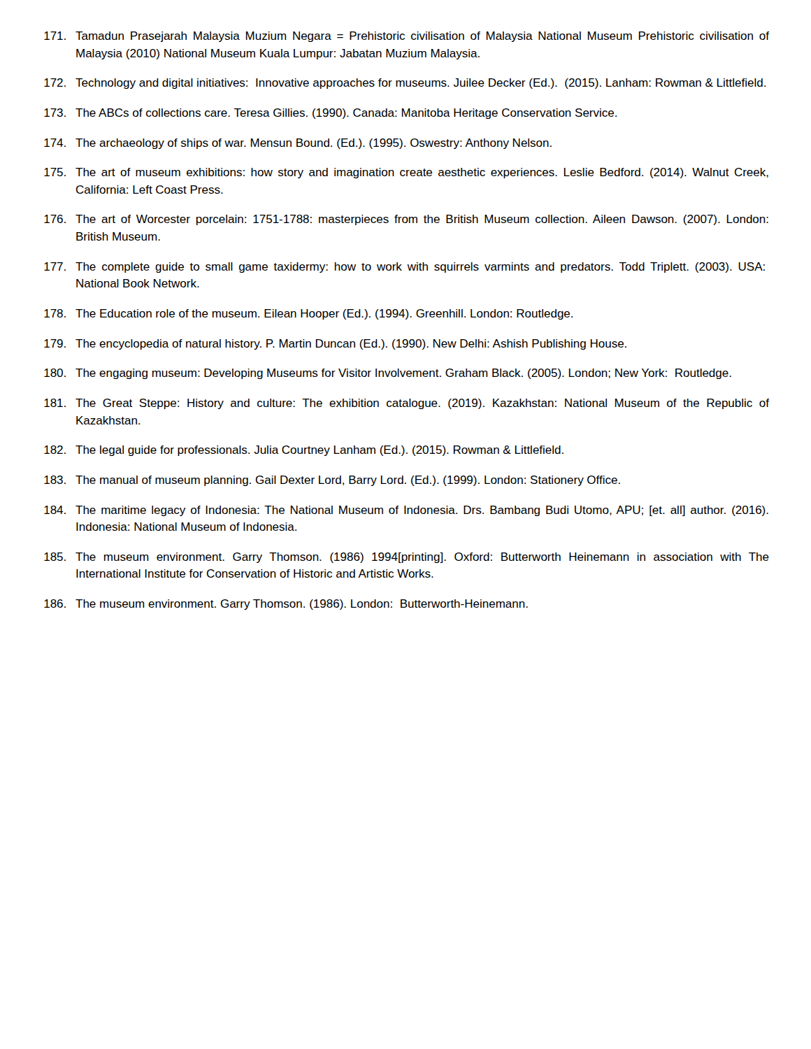Tamadun Prasejarah Malaysia Muzium Negara = Prehistoric civilisation of Malaysia National Museum Prehistoric civilisation of Malaysia (2010) National Museum Kuala Lumpur: Jabatan Muzium Malaysia.
Technology and digital initiatives: Innovative approaches for museums. Juilee Decker (Ed.). (2015). Lanham: Rowman & Littlefield.
The ABCs of collections care. Teresa Gillies. (1990). Canada: Manitoba Heritage Conservation Service.
The archaeology of ships of war. Mensun Bound. (Ed.). (1995). Oswestry: Anthony Nelson.
The art of museum exhibitions: how story and imagination create aesthetic experiences. Leslie Bedford. (2014). Walnut Creek, California: Left Coast Press.
The art of Worcester porcelain: 1751-1788: masterpieces from the British Museum collection. Aileen Dawson. (2007). London: British Museum.
The complete guide to small game taxidermy: how to work with squirrels varmints and predators. Todd Triplett. (2003). USA: National Book Network.
The Education role of the museum. Eilean Hooper (Ed.). (1994). Greenhill. London: Routledge.
The encyclopedia of natural history. P. Martin Duncan (Ed.). (1990). New Delhi: Ashish Publishing House.
The engaging museum: Developing Museums for Visitor Involvement. Graham Black. (2005). London; New York: Routledge.
The Great Steppe: History and culture: The exhibition catalogue. (2019). Kazakhstan: National Museum of the Republic of Kazakhstan.
The legal guide for professionals. Julia Courtney Lanham (Ed.). (2015). Rowman & Littlefield.
The manual of museum planning. Gail Dexter Lord, Barry Lord. (Ed.). (1999). London: Stationery Office.
The maritime legacy of Indonesia: The National Museum of Indonesia. Drs. Bambang Budi Utomo, APU; [et. all] author. (2016). Indonesia: National Museum of Indonesia.
The museum environment. Garry Thomson. (1986) 1994[printing]. Oxford: Butterworth Heinemann in association with The International Institute for Conservation of Historic and Artistic Works.
The museum environment. Garry Thomson. (1986). London: Butterworth-Heinemann.